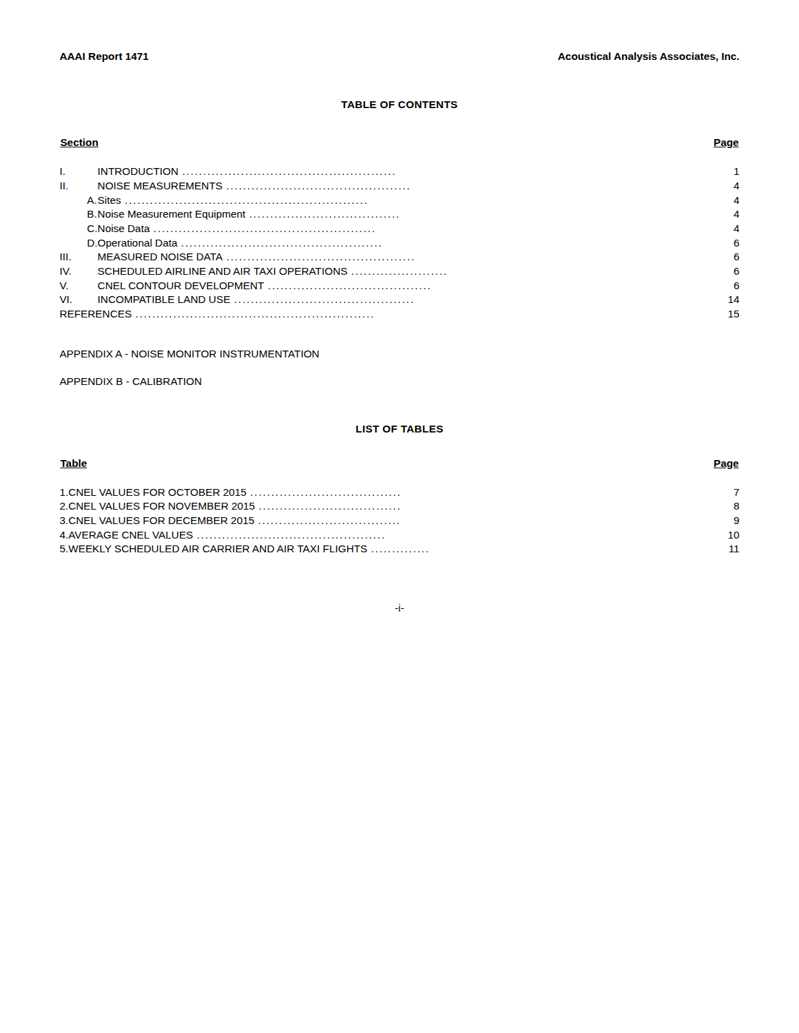AAAI Report 1471
Acoustical Analysis Associates, Inc.
TABLE OF CONTENTS
| Section | Page |
| --- | --- |
| I. | INTRODUCTION ................................................... | 1 |
| II. | NOISE MEASUREMENTS ............................................ | 4 |
| A. | Sites .......................................................... | 4 |
| B. | Noise Measurement Equipment .................................... | 4 |
| C. | Noise Data ..................................................... | 4 |
| D. | Operational Data ................................................ | 6 |
| III. | MEASURED NOISE DATA ............................................. | 6 |
| IV. | SCHEDULED AIRLINE AND AIR TAXI OPERATIONS ....................... | 6 |
| V. | CNEL CONTOUR DEVELOPMENT ....................................... | 6 |
| VI. | INCOMPATIBLE LAND USE ........................................... | 14 |
| REFERENCES ......................................................... | 15 |
APPENDIX A - NOISE MONITOR INSTRUMENTATION
APPENDIX B - CALIBRATION
LIST OF TABLES
| Table | Page |
| --- | --- |
| 1. | CNEL VALUES FOR OCTOBER 2015 .................................... | 7 |
| 2. | CNEL VALUES FOR NOVEMBER 2015 .................................. | 8 |
| 3. | CNEL VALUES FOR DECEMBER 2015 .................................. | 9 |
| 4. | AVERAGE CNEL VALUES ............................................. | 10 |
| 5. | WEEKLY SCHEDULED AIR CARRIER AND AIR TAXI FLIGHTS .............. | 11 |
-i-